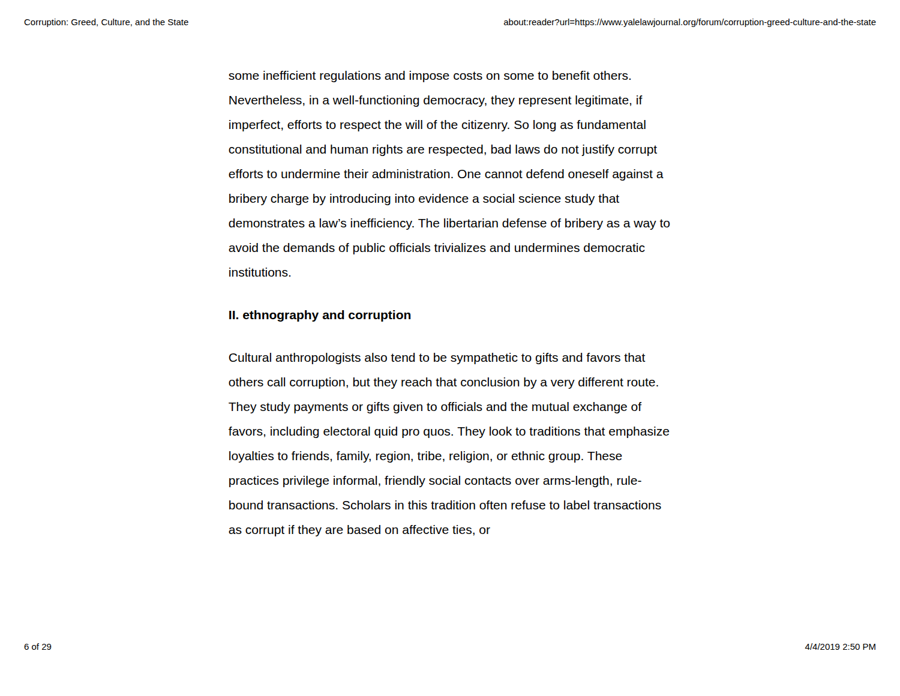Corruption: Greed, Culture, and the State
about:reader?url=https://www.yalelawjournal.org/forum/corruption-greed-culture-and-the-state
some inefficient regulations and impose costs on some to benefit others. Nevertheless, in a well-functioning democracy, they represent legitimate, if imperfect, efforts to respect the will of the citizenry. So long as fundamental constitutional and human rights are respected, bad laws do not justify corrupt efforts to undermine their administration. One cannot defend oneself against a bribery charge by introducing into evidence a social science study that demonstrates a law’s inefficiency. The libertarian defense of bribery as a way to avoid the demands of public officials trivializes and undermines democratic institutions.
II. ethnography and corruption
Cultural anthropologists also tend to be sympathetic to gifts and favors that others call corruption, but they reach that conclusion by a very different route. They study payments or gifts given to officials and the mutual exchange of favors, including electoral quid pro quos. They look to traditions that emphasize loyalties to friends, family, region, tribe, religion, or ethnic group. These practices privilege informal, friendly social contacts over arms-length, rule-bound transactions. Scholars in this tradition often refuse to label transactions as corrupt if they are based on affective ties, or
6 of 29
4/4/2019 2:50 PM